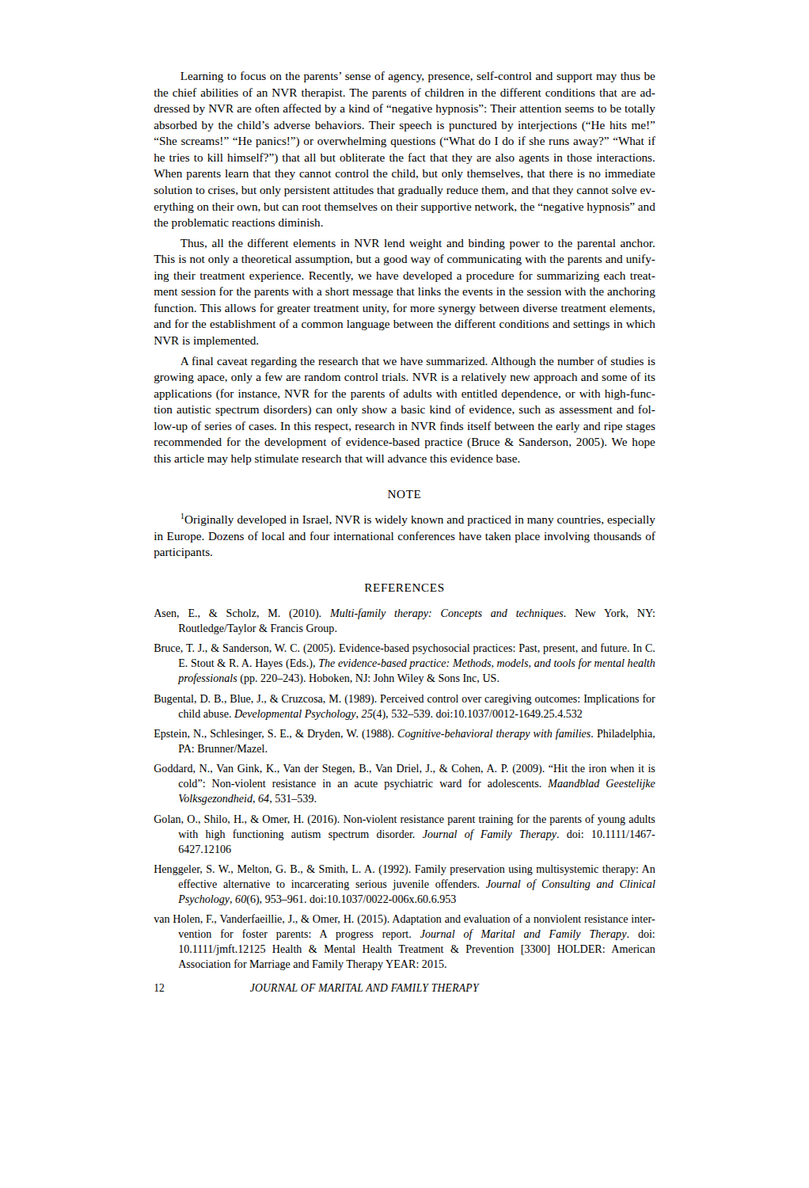Learning to focus on the parents’ sense of agency, presence, self-control and support may thus be the chief abilities of an NVR therapist. The parents of children in the different conditions that are addressed by NVR are often affected by a kind of “negative hypnosis”: Their attention seems to be totally absorbed by the child’s adverse behaviors. Their speech is punctured by interjections (“He hits me!” “She screams!” “He panics!”) or overwhelming questions (“What do I do if she runs away?” “What if he tries to kill himself?”) that all but obliterate the fact that they are also agents in those interactions. When parents learn that they cannot control the child, but only themselves, that there is no immediate solution to crises, but only persistent attitudes that gradually reduce them, and that they cannot solve everything on their own, but can root themselves on their supportive network, the “negative hypnosis” and the problematic reactions diminish.
Thus, all the different elements in NVR lend weight and binding power to the parental anchor. This is not only a theoretical assumption, but a good way of communicating with the parents and unifying their treatment experience. Recently, we have developed a procedure for summarizing each treatment session for the parents with a short message that links the events in the session with the anchoring function. This allows for greater treatment unity, for more synergy between diverse treatment elements, and for the establishment of a common language between the different conditions and settings in which NVR is implemented.
A final caveat regarding the research that we have summarized. Although the number of studies is growing apace, only a few are random control trials. NVR is a relatively new approach and some of its applications (for instance, NVR for the parents of adults with entitled dependence, or with high-function autistic spectrum disorders) can only show a basic kind of evidence, such as assessment and follow-up of series of cases. In this respect, research in NVR finds itself between the early and ripe stages recommended for the development of evidence-based practice (Bruce & Sanderson, 2005). We hope this article may help stimulate research that will advance this evidence base.
Note
1Originally developed in Israel, NVR is widely known and practiced in many countries, especially in Europe. Dozens of local and four international conferences have taken place involving thousands of participants.
References
Asen, E., & Scholz, M. (2010). Multi-family therapy: Concepts and techniques. New York, NY: Routledge/Taylor & Francis Group.
Bruce, T. J., & Sanderson, W. C. (2005). Evidence-based psychosocial practices: Past, present, and future. In C. E. Stout & R. A. Hayes (Eds.), The evidence-based practice: Methods, models, and tools for mental health professionals (pp. 220–243). Hoboken, NJ: John Wiley & Sons Inc, US.
Bugental, D. B., Blue, J., & Cruzcosa, M. (1989). Perceived control over caregiving outcomes: Implications for child abuse. Developmental Psychology, 25(4), 532–539. doi:10.1037/0012-1649.25.4.532
Epstein, N., Schlesinger, S. E., & Dryden, W. (1988). Cognitive-behavioral therapy with families. Philadelphia, PA: Brunner/Mazel.
Goddard, N., Van Gink, K., Van der Stegen, B., Van Driel, J., & Cohen, A. P. (2009). “Hit the iron when it is cold”: Non-violent resistance in an acute psychiatric ward for adolescents. Maandblad Geestelijke Volksgezondheid, 64, 531–539.
Golan, O., Shilo, H., & Omer, H. (2016). Non-violent resistance parent training for the parents of young adults with high functioning autism spectrum disorder. Journal of Family Therapy. doi: 10.1111/1467-6427.12106
Henggeler, S. W., Melton, G. B., & Smith, L. A. (1992). Family preservation using multisystemic therapy: An effective alternative to incarcerating serious juvenile offenders. Journal of Consulting and Clinical Psychology, 60(6), 953–961. doi:10.1037/0022-006x.60.6.953
van Holen, F., Vanderfaeillie, J., & Omer, H. (2015). Adaptation and evaluation of a nonviolent resistance intervention for foster parents: A progress report. Journal of Marital and Family Therapy. doi: 10.1111/jmft.12125 Health & Mental Health Treatment & Prevention [3300] HOLDER: American Association for Marriage and Family Therapy YEAR: 2015.
12 JOURNAL OF MARITAL AND FAMILY THERAPY